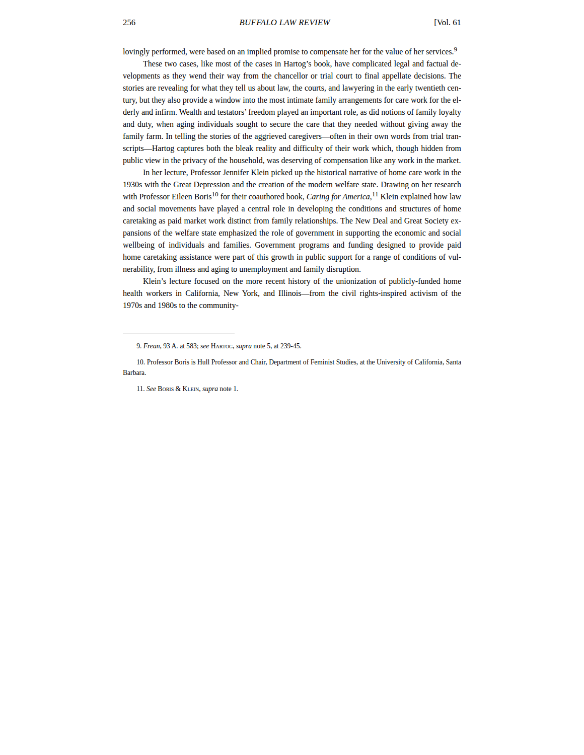256 BUFFALO LAW REVIEW [Vol. 61
lovingly performed, were based on an implied promise to compensate her for the value of her services.9
These two cases, like most of the cases in Hartog’s book, have complicated legal and factual developments as they wend their way from the chancellor or trial court to final appellate decisions. The stories are revealing for what they tell us about law, the courts, and lawyering in the early twentieth century, but they also provide a window into the most intimate family arrangements for care work for the elderly and infirm. Wealth and testators’ freedom played an important role, as did notions of family loyalty and duty, when aging individuals sought to secure the care that they needed without giving away the family farm. In telling the stories of the aggrieved caregivers—often in their own words from trial transcripts—Hartog captures both the bleak reality and difficulty of their work which, though hidden from public view in the privacy of the household, was deserving of compensation like any work in the market.
In her lecture, Professor Jennifer Klein picked up the historical narrative of home care work in the 1930s with the Great Depression and the creation of the modern welfare state. Drawing on her research with Professor Eileen Boris10 for their coauthored book, Caring for America,11 Klein explained how law and social movements have played a central role in developing the conditions and structures of home caretaking as paid market work distinct from family relationships. The New Deal and Great Society expansions of the welfare state emphasized the role of government in supporting the economic and social wellbeing of individuals and families. Government programs and funding designed to provide paid home caretaking assistance were part of this growth in public support for a range of conditions of vulnerability, from illness and aging to unemployment and family disruption.
Klein’s lecture focused on the more recent history of the unionization of publicly-funded home health workers in California, New York, and Illinois—from the civil rights-inspired activism of the 1970s and 1980s to the community-
9. Frean, 93 A. at 583; see Hartog, supra note 5, at 239-45.
10. Professor Boris is Hull Professor and Chair, Department of Feminist Studies, at the University of California, Santa Barbara.
11. See Boris & Klein, supra note 1.